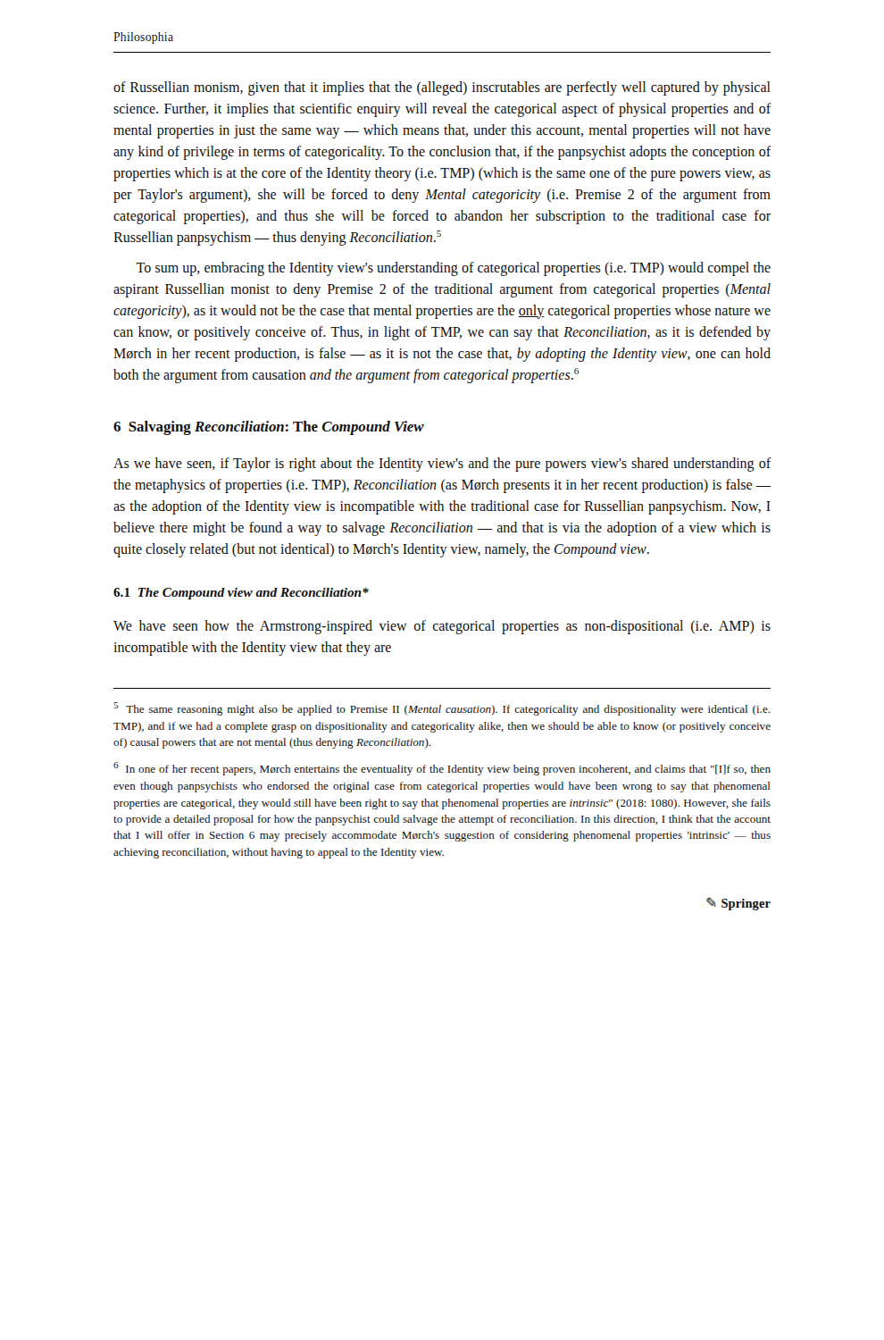Philosophia
of Russellian monism, given that it implies that the (alleged) inscrutables are perfectly well captured by physical science. Further, it implies that scientific enquiry will reveal the categorical aspect of physical properties and of mental properties in just the same way — which means that, under this account, mental properties will not have any kind of privilege in terms of categoricality. To the conclusion that, if the panpsychist adopts the conception of properties which is at the core of the Identity theory (i.e. TMP) (which is the same one of the pure powers view, as per Taylor's argument), she will be forced to deny Mental categoricity (i.e. Premise 2 of the argument from categorical properties), and thus she will be forced to abandon her subscription to the traditional case for Russellian panpsychism — thus denying Reconciliation.5
To sum up, embracing the Identity view's understanding of categorical properties (i.e. TMP) would compel the aspirant Russellian monist to deny Premise 2 of the traditional argument from categorical properties (Mental categoricity), as it would not be the case that mental properties are the only categorical properties whose nature we can know, or positively conceive of. Thus, in light of TMP, we can say that Reconciliation, as it is defended by Mørch in her recent production, is false — as it is not the case that, by adopting the Identity view, one can hold both the argument from causation and the argument from categorical properties.6
6 Salvaging Reconciliation: The Compound View
As we have seen, if Taylor is right about the Identity view's and the pure powers view's shared understanding of the metaphysics of properties (i.e. TMP), Reconciliation (as Mørch presents it in her recent production) is false — as the adoption of the Identity view is incompatible with the traditional case for Russellian panpsychism. Now, I believe there might be found a way to salvage Reconciliation — and that is via the adoption of a view which is quite closely related (but not identical) to Mørch's Identity view, namely, the Compound view.
6.1 The Compound view and Reconciliation*
We have seen how the Armstrong-inspired view of categorical properties as non-dispositional (i.e. AMP) is incompatible with the Identity view that they are
5 The same reasoning might also be applied to Premise II (Mental causation). If categoricality and dispositionality were identical (i.e. TMP), and if we had a complete grasp on dispositionality and categoricality alike, then we should be able to know (or positively conceive of) causal powers that are not mental (thus denying Reconciliation).
6 In one of her recent papers, Mørch entertains the eventuality of the Identity view being proven incoherent, and claims that "[I]f so, then even though panpsychists who endorsed the original case from categorical properties would have been wrong to say that phenomenal properties are categorical, they would still have been right to say that phenomenal properties are intrinsic" (2018: 1080). However, she fails to provide a detailed proposal for how the panpsychist could salvage the attempt of reconciliation. In this direction, I think that the account that I will offer in Section 6 may precisely accommodate Mørch's suggestion of considering phenomenal properties 'intrinsic' — thus achieving reconciliation, without having to appeal to the Identity view.
✎Springer